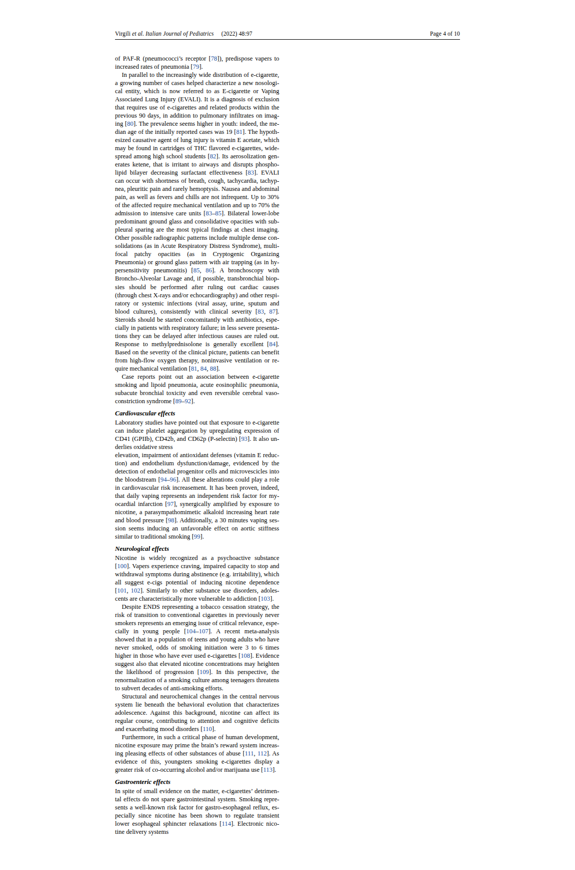Virgili et al. Italian Journal of Pediatrics (2022) 48:97
Page 4 of 10
of PAF-R (pneumococci’s receptor [78]), predispose vapers to increased rates of pneumonia [79].
In parallel to the increasingly wide distribution of e-cigarette, a growing number of cases helped characterize a new nosological entity, which is now referred to as E-cigarette or Vaping Associated Lung Injury (EVALI). It is a diagnosis of exclusion that requires use of e-cigarettes and related products within the previous 90 days, in addition to pulmonary infiltrates on imaging [80]. The prevalence seems higher in youth: indeed, the median age of the initially reported cases was 19 [81]. The hypothesized causative agent of lung injury is vitamin E acetate, which may be found in cartridges of THC flavored e-cigarettes, widespread among high school students [82]. Its aerosolization generates ketene, that is irritant to airways and disrupts phospholipid bilayer decreasing surfactant effectiveness [83]. EVALI can occur with shortness of breath, cough, tachycardia, tachypnea, pleuritic pain and rarely hemoptysis. Nausea and abdominal pain, as well as fevers and chills are not infrequent. Up to 30% of the affected require mechanical ventilation and up to 70% the admission to intensive care units [83–85]. Bilateral lower-lobe predominant ground glass and consolidative opacities with subpleural sparing are the most typical findings at chest imaging. Other possible radiographic patterns include multiple dense consolidations (as in Acute Respiratory Distress Syndrome), multifocal patchy opacities (as in Cryptogenic Organizing Pneumonia) or ground glass pattern with air trapping (as in hypersensitivity pneumonitis) [85, 86]. A bronchoscopy with Broncho-Alveolar Lavage and, if possible, transbronchial biopsies should be performed after ruling out cardiac causes (through chest X-rays and/or echocardiography) and other respiratory or systemic infections (viral assay, urine, sputum and blood cultures), consistently with clinical severity [83, 87]. Steroids should be started concomitantly with antibiotics, especially in patients with respiratory failure; in less severe presentations they can be delayed after infectious causes are ruled out. Response to methylprednisolone is generally excellent [84]. Based on the severity of the clinical picture, patients can benefit from high-flow oxygen therapy, noninvasive ventilation or require mechanical ventilation [81, 84, 88].
Case reports point out an association between e-cigarette smoking and lipoid pneumonia, acute eosinophilic pneumonia, subacute bronchial toxicity and even reversible cerebral vasoconstriction syndrome [89–92].
Cardiovascular effects
Laboratory studies have pointed out that exposure to e-cigarette can induce platelet aggregation by upregulating expression of CD41 (GPIIb), CD42b, and CD62p (P-selectin) [93]. It also underlies oxidative stress
elevation, impairment of antioxidant defenses (vitamin E reduction) and endothelium dysfunction/damage, evidenced by the detection of endothelial progenitor cells and microvescicles into the bloodstream [94–96]. All these alterations could play a role in cardiovascular risk increasement. It has been proven, indeed, that daily vaping represents an independent risk factor for myocardial infarction [97], synergically amplified by exposure to nicotine, a parasympathomimetic alkaloid increasing heart rate and blood pressure [98]. Additionally, a 30 minutes vaping session seems inducing an unfavorable effect on aortic stiffness similar to traditional smoking [99].
Neurological effects
Nicotine is widely recognized as a psychoactive substance [100]. Vapers experience craving, impaired capacity to stop and withdrawal symptoms during abstinence (e.g. irritability), which all suggest e-cigs potential of inducing nicotine dependence [101, 102]. Similarly to other substance use disorders, adolescents are characteristically more vulnerable to addiction [103].
Despite ENDS representing a tobacco cessation strategy, the risk of transition to conventional cigarettes in previously never smokers represents an emerging issue of critical relevance, especially in young people [104–107]. A recent meta-analysis showed that in a population of teens and young adults who have never smoked, odds of smoking initiation were 3 to 6 times higher in those who have ever used e-cigarettes [108]. Evidence suggest also that elevated nicotine concentrations may heighten the likelihood of progression [109]. In this perspective, the renormalization of a smoking culture among teenagers threatens to subvert decades of anti-smoking efforts.
Structural and neurochemical changes in the central nervous system lie beneath the behavioral evolution that characterizes adolescence. Against this background, nicotine can affect its regular course, contributing to attention and cognitive deficits and exacerbating mood disorders [110].
Furthermore, in such a critical phase of human development, nicotine exposure may prime the brain’s reward system increasing pleasing effects of other substances of abuse [111, 112]. As evidence of this, youngsters smoking e-cigarettes display a greater risk of co-occurring alcohol and/or marijuana use [113].
Gastroenteric effects
In spite of small evidence on the matter, e-cigarettes’ detrimental effects do not spare gastrointestinal system. Smoking represents a well-known risk factor for gastro-esophageal reflux, especially since nicotine has been shown to regulate transient lower esophageal sphincter relaxations [114]. Electronic nicotine delivery systems